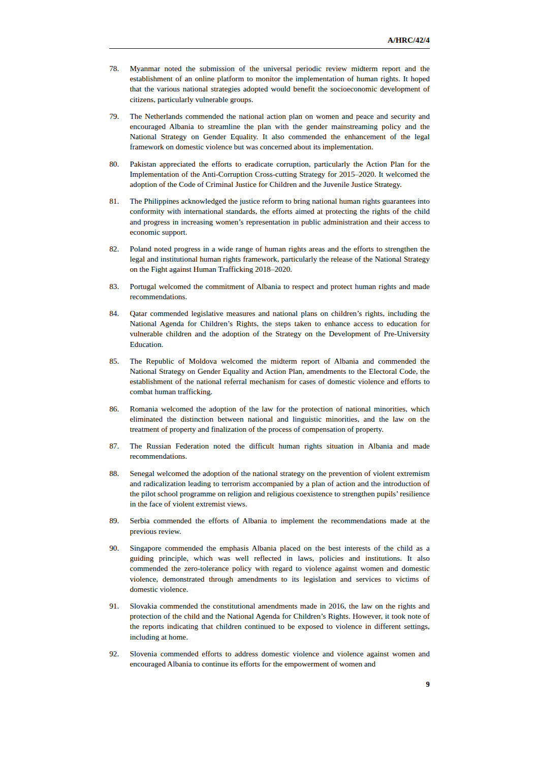A/HRC/42/4
78. Myanmar noted the submission of the universal periodic review midterm report and the establishment of an online platform to monitor the implementation of human rights. It hoped that the various national strategies adopted would benefit the socioeconomic development of citizens, particularly vulnerable groups.
79. The Netherlands commended the national action plan on women and peace and security and encouraged Albania to streamline the plan with the gender mainstreaming policy and the National Strategy on Gender Equality. It also commended the enhancement of the legal framework on domestic violence but was concerned about its implementation.
80. Pakistan appreciated the efforts to eradicate corruption, particularly the Action Plan for the Implementation of the Anti-Corruption Cross-cutting Strategy for 2015–2020. It welcomed the adoption of the Code of Criminal Justice for Children and the Juvenile Justice Strategy.
81. The Philippines acknowledged the justice reform to bring national human rights guarantees into conformity with international standards, the efforts aimed at protecting the rights of the child and progress in increasing women’s representation in public administration and their access to economic support.
82. Poland noted progress in a wide range of human rights areas and the efforts to strengthen the legal and institutional human rights framework, particularly the release of the National Strategy on the Fight against Human Trafficking 2018–2020.
83. Portugal welcomed the commitment of Albania to respect and protect human rights and made recommendations.
84. Qatar commended legislative measures and national plans on children’s rights, including the National Agenda for Children’s Rights, the steps taken to enhance access to education for vulnerable children and the adoption of the Strategy on the Development of Pre-University Education.
85. The Republic of Moldova welcomed the midterm report of Albania and commended the National Strategy on Gender Equality and Action Plan, amendments to the Electoral Code, the establishment of the national referral mechanism for cases of domestic violence and efforts to combat human trafficking.
86. Romania welcomed the adoption of the law for the protection of national minorities, which eliminated the distinction between national and linguistic minorities, and the law on the treatment of property and finalization of the process of compensation of property.
87. The Russian Federation noted the difficult human rights situation in Albania and made recommendations.
88. Senegal welcomed the adoption of the national strategy on the prevention of violent extremism and radicalization leading to terrorism accompanied by a plan of action and the introduction of the pilot school programme on religion and religious coexistence to strengthen pupils’ resilience in the face of violent extremist views.
89. Serbia commended the efforts of Albania to implement the recommendations made at the previous review.
90. Singapore commended the emphasis Albania placed on the best interests of the child as a guiding principle, which was well reflected in laws, policies and institutions. It also commended the zero-tolerance policy with regard to violence against women and domestic violence, demonstrated through amendments to its legislation and services to victims of domestic violence.
91. Slovakia commended the constitutional amendments made in 2016, the law on the rights and protection of the child and the National Agenda for Children’s Rights. However, it took note of the reports indicating that children continued to be exposed to violence in different settings, including at home.
92. Slovenia commended efforts to address domestic violence and violence against women and encouraged Albania to continue its efforts for the empowerment of women and
9